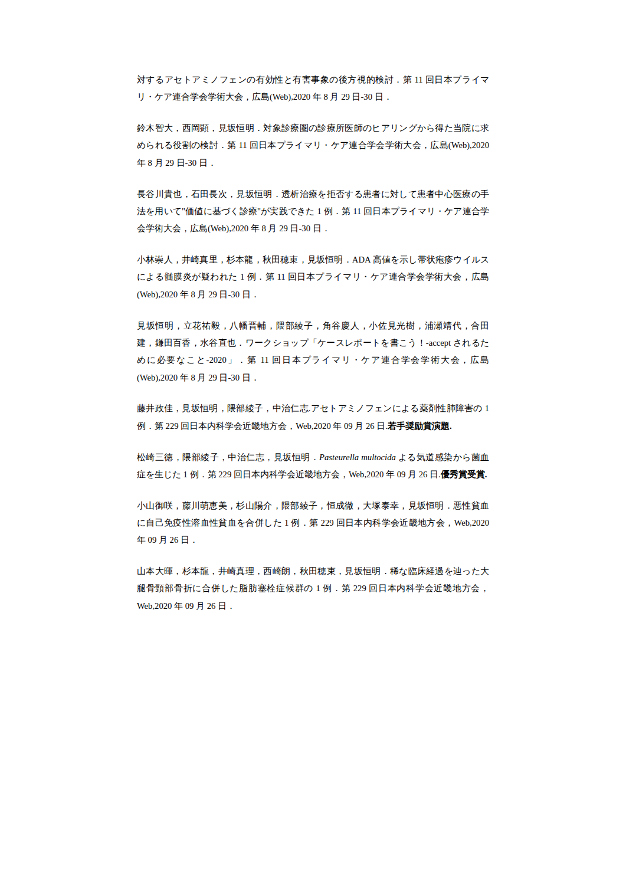対するアセトアミノフェンの有効性と有害事象の後方視的検討．第 11 回日本プライマリ・ケア連合学会学術大会，広島(Web),2020 年 8 月 29 日‐30 日．
鈴木智大，西岡顕，見坂恒明．対象診療圏の診療所医師のヒアリングから得た当院に求められる役割の検討．第 11 回日本プライマリ・ケア連合学会学術大会，広島(Web),2020 年 8 月 29 日‐30 日．
長谷川貴也，石田長次，見坂恒明．透析治療を拒否する患者に対して患者中心医療の手法を用いて"価値に基づく診療"が実践できた 1 例．第 11 回日本プライマリ・ケア連合学会学術大会，広島(Web),2020 年 8 月 29 日‐30 日．
小林崇人，井崎真里，杉本龍，秋田穂束，見坂恒明．ADA 高値を示し帯状疱疹ウイルスによる髄膜炎が疑われた 1 例．第 11 回日本プライマリ・ケア連合学会学術大会，広島(Web),2020 年 8 月 29 日‐30 日．
見坂恒明，立花祐毅，八幡晋輔，隈部綾子，角谷慶人，小佐見光樹，浦瀬靖代，合田建，鎌田百香，水谷直也．ワークショップ「ケースレポートを書こう！-accept されるために必要なこと-2020」．第 11 回日本プライマリ・ケア連合学会学術大会，広島(Web),2020 年 8 月 29 日‐30 日．
藤井政佳，見坂恒明，隈部綾子，中治仁志.アセトアミノフェンによる薬剤性肺障害の 1 例．第 229 回日本内科学会近畿地方会，Web,2020 年 09 月 26 日.若手奨励賞演題.
松崎三徳，隈部綾子，中治仁志，見坂恒明．Pasteurella multocida よる気道感染から菌血症を生じた 1 例．第 229 回日本内科学会近畿地方会，Web,2020 年 09 月 26 日.優秀賞受賞.
小山御咲，藤川萌恵美，杉山陽介，隈部綾子，恒成徹，大塚泰幸，見坂恒明．悪性貧血に自己免疫性溶血性貧血を合併した 1 例．第 229 回日本内科学会近畿地方会，Web,2020 年 09 月 26 日．
山本大暉，杉本龍，井崎真理，西崎朗，秋田穂束，見坂恒明．稀な臨床経過を辿った大腿骨頸部骨折に合併した脂肪塞栓症候群の 1 例．第 229 回日本内科学会近畿地方会，Web,2020 年 09 月 26 日．